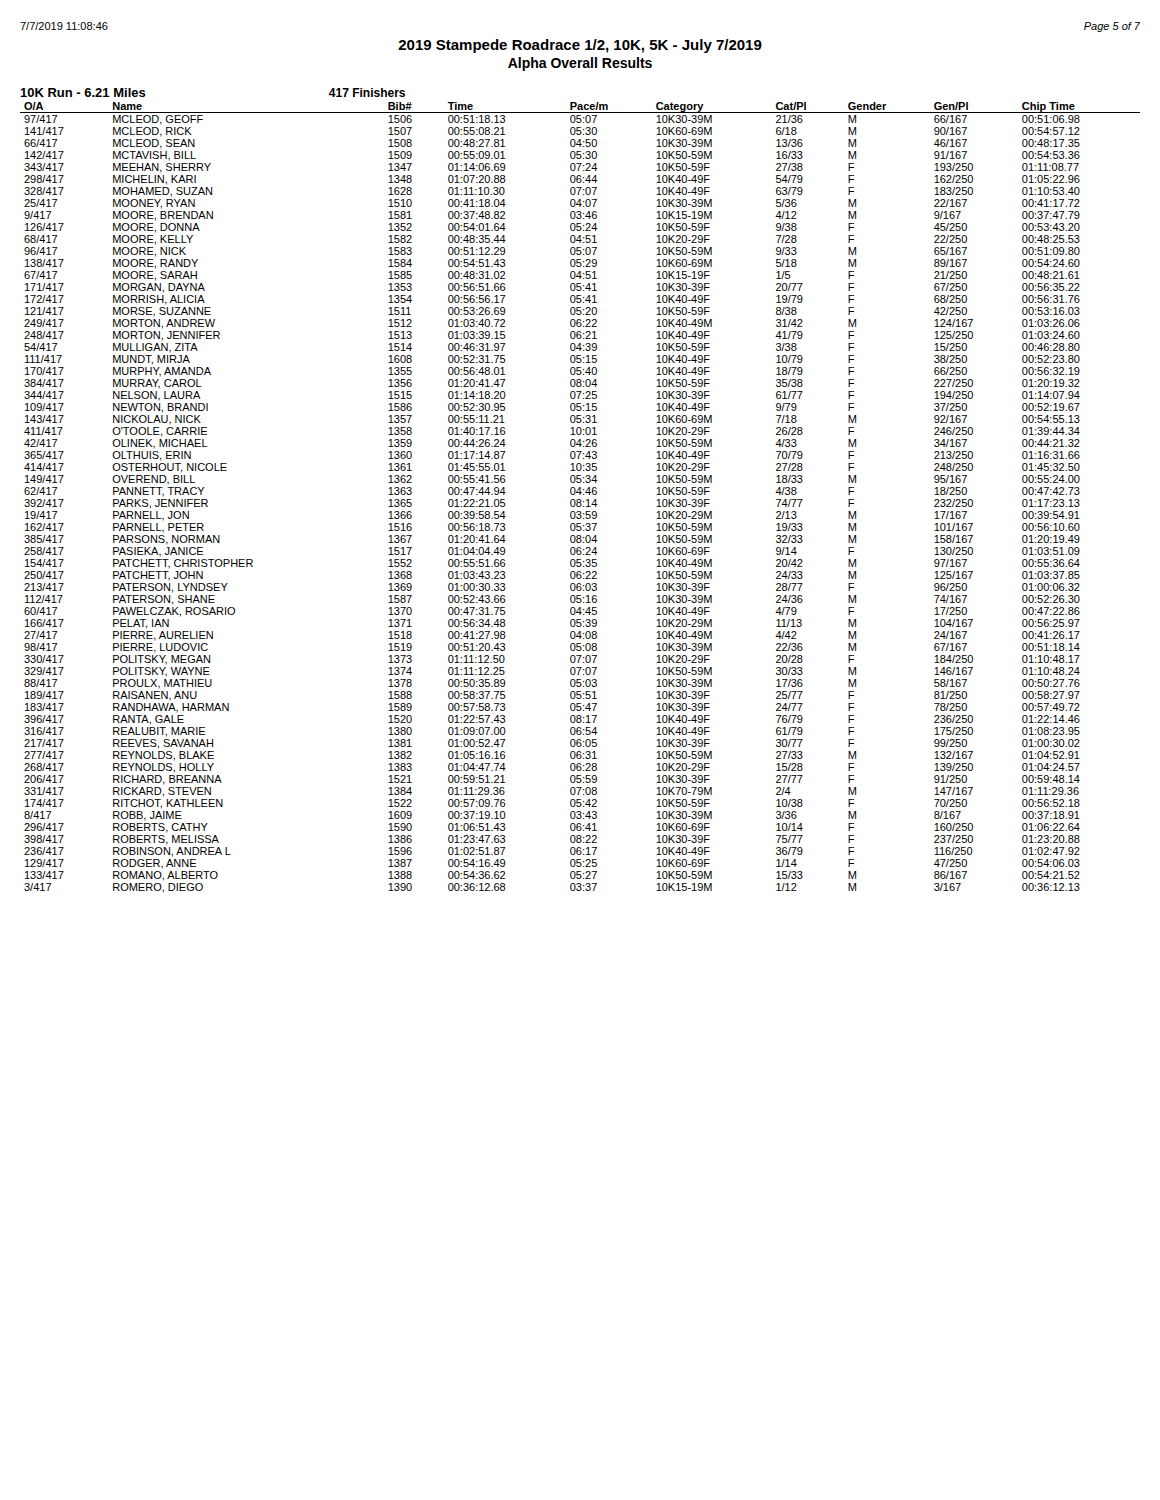7/7/2019 11:08:46
Page 5 of 7
2019 Stampede Roadrace 1/2, 10K, 5K - July 7/2019
Alpha Overall Results
10K Run - 6.21 Miles 417 Finishers
| O/A | Name | Bib# | Time | Pace/m | Category | Cat/Pl | Gender | Gen/Pl | Chip Time |
| --- | --- | --- | --- | --- | --- | --- | --- | --- | --- |
| 97/417 | MCLEOD, GEOFF | 1506 | 00:51:18.13 | 05:07 | 10K30-39M | 21/36 | M | 66/167 | 00:51:06.98 |
| 141/417 | MCLEOD, RICK | 1507 | 00:55:08.21 | 05:30 | 10K60-69M | 6/18 | M | 90/167 | 00:54:57.12 |
| 66/417 | MCLEOD, SEAN | 1508 | 00:48:27.81 | 04:50 | 10K30-39M | 13/36 | M | 46/167 | 00:48:17.35 |
| 142/417 | MCTAVISH, BILL | 1509 | 00:55:09.01 | 05:30 | 10K50-59M | 16/33 | M | 91/167 | 00:54:53.36 |
| 343/417 | MEEHAN, SHERRY | 1347 | 01:14:06.69 | 07:24 | 10K50-59F | 27/38 | F | 193/250 | 01:11:08.77 |
| 298/417 | MICHELIN, KARI | 1348 | 01:07:20.88 | 06:44 | 10K40-49F | 54/79 | F | 162/250 | 01:05:22.96 |
| 328/417 | MOHAMED, SUZAN | 1628 | 01:11:10.30 | 07:07 | 10K40-49F | 63/79 | F | 183/250 | 01:10:53.40 |
| 25/417 | MOONEY, RYAN | 1510 | 00:41:18.04 | 04:07 | 10K30-39M | 5/36 | M | 22/167 | 00:41:17.72 |
| 9/417 | MOORE, BRENDAN | 1581 | 00:37:48.82 | 03:46 | 10K15-19M | 4/12 | M | 9/167 | 00:37:47.79 |
| 126/417 | MOORE, DONNA | 1352 | 00:54:01.64 | 05:24 | 10K50-59F | 9/38 | F | 45/250 | 00:53:43.20 |
| 68/417 | MOORE, KELLY | 1582 | 00:48:35.44 | 04:51 | 10K20-29F | 7/28 | F | 22/250 | 00:48:25.53 |
| 96/417 | MOORE, NICK | 1583 | 00:51:12.29 | 05:07 | 10K50-59M | 9/33 | M | 65/167 | 00:51:09.80 |
| 138/417 | MOORE, RANDY | 1584 | 00:54:51.43 | 05:29 | 10K60-69M | 5/18 | M | 89/167 | 00:54:24.60 |
| 67/417 | MOORE, SARAH | 1585 | 00:48:31.02 | 04:51 | 10K15-19F | 1/5 | F | 21/250 | 00:48:21.61 |
| 171/417 | MORGAN, DAYNA | 1353 | 00:56:51.66 | 05:41 | 10K30-39F | 20/77 | F | 67/250 | 00:56:35.22 |
| 172/417 | MORRISH, ALICIA | 1354 | 00:56:56.17 | 05:41 | 10K40-49F | 19/79 | F | 68/250 | 00:56:31.76 |
| 121/417 | MORSE, SUZANNE | 1511 | 00:53:26.69 | 05:20 | 10K50-59F | 8/38 | F | 42/250 | 00:53:16.03 |
| 249/417 | MORTON, ANDREW | 1512 | 01:03:40.72 | 06:22 | 10K40-49M | 31/42 | M | 124/167 | 01:03:26.06 |
| 248/417 | MORTON, JENNIFER | 1513 | 01:03:39.15 | 06:21 | 10K40-49F | 41/79 | F | 125/250 | 01:03:24.60 |
| 54/417 | MULLIGAN, ZITA | 1514 | 00:46:31.97 | 04:39 | 10K50-59F | 3/38 | F | 15/250 | 00:46:28.80 |
| 111/417 | MUNDT, MIRJA | 1608 | 00:52:31.75 | 05:15 | 10K40-49F | 10/79 | F | 38/250 | 00:52:23.80 |
| 170/417 | MURPHY, AMANDA | 1355 | 00:56:48.01 | 05:40 | 10K40-49F | 18/79 | F | 66/250 | 00:56:32.19 |
| 384/417 | MURRAY, CAROL | 1356 | 01:20:41.47 | 08:04 | 10K50-59F | 35/38 | F | 227/250 | 01:20:19.32 |
| 344/417 | NELSON, LAURA | 1515 | 01:14:18.20 | 07:25 | 10K30-39F | 61/77 | F | 194/250 | 01:14:07.94 |
| 109/417 | NEWTON, BRANDI | 1586 | 00:52:30.95 | 05:15 | 10K40-49F | 9/79 | F | 37/250 | 00:52:19.67 |
| 143/417 | NICKOLAU, NICK | 1357 | 00:55:11.21 | 05:31 | 10K60-69M | 7/18 | M | 92/167 | 00:54:55.13 |
| 411/417 | O'TOOLE, CARRIE | 1358 | 01:40:17.16 | 10:01 | 10K20-29F | 26/28 | F | 246/250 | 01:39:44.34 |
| 42/417 | OLINEK, MICHAEL | 1359 | 00:44:26.24 | 04:26 | 10K50-59M | 4/33 | M | 34/167 | 00:44:21.32 |
| 365/417 | OLTHUIS, ERIN | 1360 | 01:17:14.87 | 07:43 | 10K40-49F | 70/79 | F | 213/250 | 01:16:31.66 |
| 414/417 | OSTERHOUT, NICOLE | 1361 | 01:45:55.01 | 10:35 | 10K20-29F | 27/28 | F | 248/250 | 01:45:32.50 |
| 149/417 | OVEREND, BILL | 1362 | 00:55:41.56 | 05:34 | 10K50-59M | 18/33 | M | 95/167 | 00:55:24.00 |
| 62/417 | PANNETT, TRACY | 1363 | 00:47:44.94 | 04:46 | 10K50-59F | 4/38 | F | 18/250 | 00:47:42.73 |
| 392/417 | PARKS, JENNIFER | 1365 | 01:22:21.05 | 08:14 | 10K30-39F | 74/77 | F | 232/250 | 01:17:23.13 |
| 19/417 | PARNELL, JON | 1366 | 00:39:58.54 | 03:59 | 10K20-29M | 2/13 | M | 17/167 | 00:39:54.91 |
| 162/417 | PARNELL, PETER | 1516 | 00:56:18.73 | 05:37 | 10K50-59M | 19/33 | M | 101/167 | 00:56:10.60 |
| 385/417 | PARSONS, NORMAN | 1367 | 01:20:41.64 | 08:04 | 10K50-59M | 32/33 | M | 158/167 | 01:20:19.49 |
| 258/417 | PASIEKA, JANICE | 1517 | 01:04:04.49 | 06:24 | 10K60-69F | 9/14 | F | 130/250 | 01:03:51.09 |
| 154/417 | PATCHETT, CHRISTOPHER | 1552 | 00:55:51.66 | 05:35 | 10K40-49M | 20/42 | M | 97/167 | 00:55:36.64 |
| 250/417 | PATCHETT, JOHN | 1368 | 01:03:43.23 | 06:22 | 10K50-59M | 24/33 | M | 125/167 | 01:03:37.85 |
| 213/417 | PATERSON, LYNDSEY | 1369 | 01:00:30.33 | 06:03 | 10K30-39F | 28/77 | F | 96/250 | 01:00:06.32 |
| 112/417 | PATERSON, SHANE | 1587 | 00:52:43.66 | 05:16 | 10K30-39M | 24/36 | M | 74/167 | 00:52:26.30 |
| 60/417 | PAWELCZAK, ROSARIO | 1370 | 00:47:31.75 | 04:45 | 10K40-49F | 4/79 | F | 17/250 | 00:47:22.86 |
| 166/417 | PELAT, IAN | 1371 | 00:56:34.48 | 05:39 | 10K20-29M | 11/13 | M | 104/167 | 00:56:25.97 |
| 27/417 | PIERRE, AURELIEN | 1518 | 00:41:27.98 | 04:08 | 10K40-49M | 4/42 | M | 24/167 | 00:41:26.17 |
| 98/417 | PIERRE, LUDOVIC | 1519 | 00:51:20.43 | 05:08 | 10K30-39M | 22/36 | M | 67/167 | 00:51:18.14 |
| 330/417 | POLITSKY, MEGAN | 1373 | 01:11:12.50 | 07:07 | 10K20-29F | 20/28 | F | 184/250 | 01:10:48.17 |
| 329/417 | POLITSKY, WAYNE | 1374 | 01:11:12.25 | 07:07 | 10K50-59M | 30/33 | M | 146/167 | 01:10:48.24 |
| 88/417 | PROULX, MATHIEU | 1378 | 00:50:35.89 | 05:03 | 10K30-39M | 17/36 | M | 58/167 | 00:50:27.76 |
| 189/417 | RAISANEN, ANU | 1588 | 00:58:37.75 | 05:51 | 10K30-39F | 25/77 | F | 81/250 | 00:58:27.97 |
| 183/417 | RANDHAWA, HARMAN | 1589 | 00:57:58.73 | 05:47 | 10K30-39F | 24/77 | F | 78/250 | 00:57:49.72 |
| 396/417 | RANTA, GALE | 1520 | 01:22:57.43 | 08:17 | 10K40-49F | 76/79 | F | 236/250 | 01:22:14.46 |
| 316/417 | REALUBIT, MARIE | 1380 | 01:09:07.00 | 06:54 | 10K40-49F | 61/79 | F | 175/250 | 01:08:23.95 |
| 217/417 | REEVES, SAVANAH | 1381 | 01:00:52.47 | 06:05 | 10K30-39F | 30/77 | F | 99/250 | 01:00:30.02 |
| 277/417 | REYNOLDS, BLAKE | 1382 | 01:05:16.16 | 06:31 | 10K50-59M | 27/33 | M | 132/167 | 01:04:52.91 |
| 268/417 | REYNOLDS, HOLLY | 1383 | 01:04:47.74 | 06:28 | 10K20-29F | 15/28 | F | 139/250 | 01:04:24.57 |
| 206/417 | RICHARD, BREANNA | 1521 | 00:59:51.21 | 05:59 | 10K30-39F | 27/77 | F | 91/250 | 00:59:48.14 |
| 331/417 | RICKARD, STEVEN | 1384 | 01:11:29.36 | 07:08 | 10K70-79M | 2/4 | M | 147/167 | 01:11:29.36 |
| 174/417 | RITCHOT, KATHLEEN | 1522 | 00:57:09.76 | 05:42 | 10K50-59F | 10/38 | F | 70/250 | 00:56:52.18 |
| 8/417 | ROBB, JAIME | 1609 | 00:37:19.10 | 03:43 | 10K30-39M | 3/36 | M | 8/167 | 00:37:18.91 |
| 296/417 | ROBERTS, CATHY | 1590 | 01:06:51.43 | 06:41 | 10K60-69F | 10/14 | F | 160/250 | 01:06:22.64 |
| 398/417 | ROBERTS, MELISSA | 1386 | 01:23:47.63 | 08:22 | 10K30-39F | 75/77 | F | 237/250 | 01:23:20.88 |
| 236/417 | ROBINSON, ANDREA L | 1596 | 01:02:51.87 | 06:17 | 10K40-49F | 36/79 | F | 116/250 | 01:02:47.92 |
| 129/417 | RODGER, ANNE | 1387 | 00:54:16.49 | 05:25 | 10K60-69F | 1/14 | F | 47/250 | 00:54:06.03 |
| 133/417 | ROMANO, ALBERTO | 1388 | 00:54:36.62 | 05:27 | 10K50-59M | 15/33 | M | 86/167 | 00:54:21.52 |
| 3/417 | ROMERO, DIEGO | 1390 | 00:36:12.68 | 03:37 | 10K15-19M | 1/12 | M | 3/167 | 00:36:12.13 |